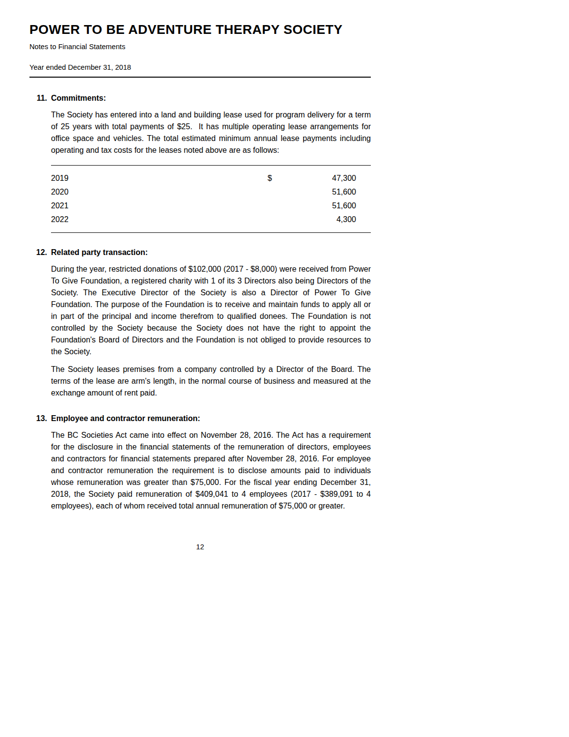POWER TO BE ADVENTURE THERAPY SOCIETY
Notes to Financial Statements
Year ended December 31, 2018
11. Commitments:
The Society has entered into a land and building lease used for program delivery for a term of 25 years with total payments of $25. It has multiple operating lease arrangements for office space and vehicles. The total estimated minimum annual lease payments including operating and tax costs for the leases noted above are as follows:
| 2019 | $ | 47,300 |
| 2020 | | 51,600 |
| 2021 | | 51,600 |
| 2022 | | 4,300 |
12. Related party transaction:
During the year, restricted donations of $102,000 (2017 - $8,000) were received from Power To Give Foundation, a registered charity with 1 of its 3 Directors also being Directors of the Society. The Executive Director of the Society is also a Director of Power To Give Foundation. The purpose of the Foundation is to receive and maintain funds to apply all or in part of the principal and income therefrom to qualified donees. The Foundation is not controlled by the Society because the Society does not have the right to appoint the Foundation's Board of Directors and the Foundation is not obliged to provide resources to the Society.
The Society leases premises from a company controlled by a Director of the Board. The terms of the lease are arm's length, in the normal course of business and measured at the exchange amount of rent paid.
13. Employee and contractor remuneration:
The BC Societies Act came into effect on November 28, 2016. The Act has a requirement for the disclosure in the financial statements of the remuneration of directors, employees and contractors for financial statements prepared after November 28, 2016. For employee and contractor remuneration the requirement is to disclose amounts paid to individuals whose remuneration was greater than $75,000. For the fiscal year ending December 31, 2018, the Society paid remuneration of $409,041 to 4 employees (2017 - $389,091 to 4 employees), each of whom received total annual remuneration of $75,000 or greater.
12